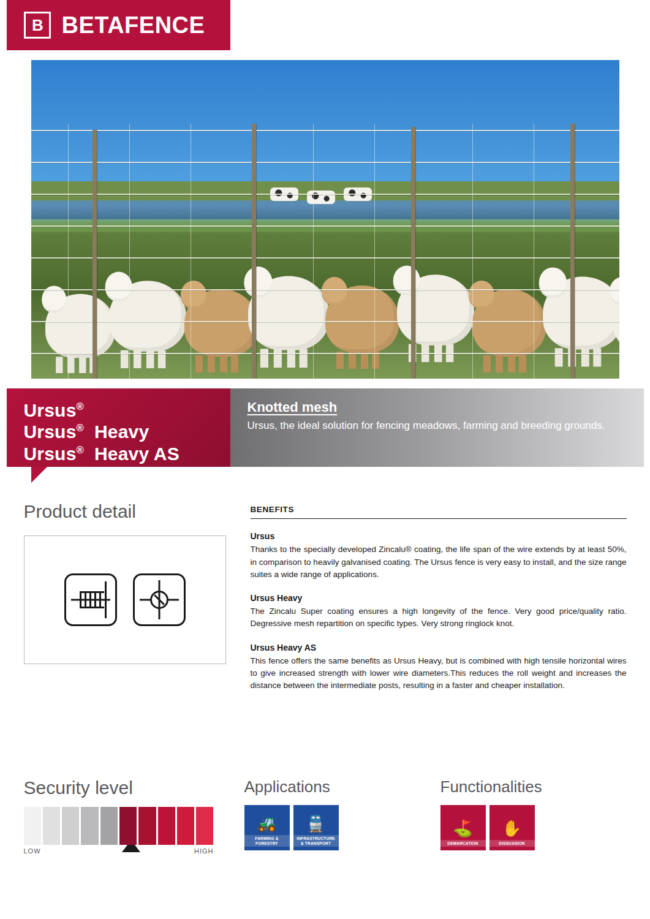B
BETAFENCE
Ursus®
Ursus® Heavy
Ursus® Heavy AS
Knotted mesh
Ursus, the ideal solution for fencing meadows, farming and breeding grounds.
Product detail
BENEFITS
Ursus
Thanks to the specially developed Zincalu® coating, the life span of the wire extends by at least 50%, in comparison to heavily galvanised coating. The Ursus fence is very easy to install, and the size range suites a wide range of applications.
Ursus Heavy
The Zincalu Super coating ensures a high longevity of the fence. Very good price/quality ratio. Degressive mesh repartition on specific types. Very strong ringlock knot.
Ursus Heavy AS
This fence offers the same benefits as Ursus Heavy, but is combined with high tensile horizontal wires to give increased strength with lower wire diameters.This reduces the roll weight and increases the distance between the intermediate posts, resulting in a faster and cheaper installation.
Security level
LOW HIGH
Applications
🚜 FARMING &
FORESTRY
🚆 INFRASTRUCTURE
& TRANSPORT
Functionalities
⛳ DEMARCATION
✋ DISSUASION